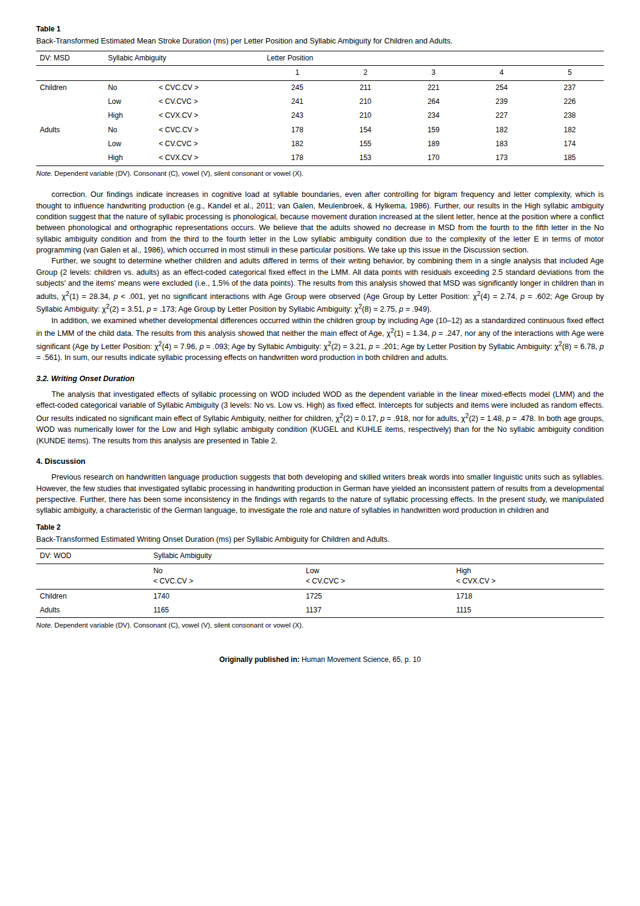Table 1
Back-Transformed Estimated Mean Stroke Duration (ms) per Letter Position and Syllabic Ambiguity for Children and Adults.
| DV: MSD | Syllabic Ambiguity | Letter Position |
| --- | --- | --- |
| | | | 1 | 2 | 3 | 4 | 5 |
| Children | No | < CVC.CV > | 245 | 211 | 221 | 254 | 237 |
| | Low | < CV.CVC > | 241 | 210 | 264 | 239 | 226 |
| | High | < CVX.CV > | 243 | 210 | 234 | 227 | 238 |
| Adults | No | < CVC.CV > | 178 | 154 | 159 | 182 | 182 |
| | Low | < CV.CVC > | 182 | 155 | 189 | 183 | 174 |
| | High | < CVX.CV > | 178 | 153 | 170 | 173 | 185 |
Note. Dependent variable (DV). Consonant (C), vowel (V), silent consonant or vowel (X).
correction. Our findings indicate increases in cognitive load at syllable boundaries, even after controlling for bigram frequency and letter complexity, which is thought to influence handwriting production (e.g., Kandel et al., 2011; van Galen, Meulenbroek, & Hylkema, 1986). Further, our results in the High syllabic ambiguity condition suggest that the nature of syllabic processing is phonological, because movement duration increased at the silent letter, hence at the position where a conflict between phonological and orthographic representations occurs. We believe that the adults showed no decrease in MSD from the fourth to the fifth letter in the No syllabic ambiguity condition and from the third to the fourth letter in the Low syllabic ambiguity condition due to the complexity of the letter E in terms of motor programming (van Galen et al., 1986), which occurred in most stimuli in these particular positions. We take up this issue in the Discussion section.
Further, we sought to determine whether children and adults differed in terms of their writing behavior, by combining them in a single analysis that included Age Group (2 levels: children vs. adults) as an effect-coded categorical fixed effect in the LMM. All data points with residuals exceeding 2.5 standard deviations from the subjects' and the items' means were excluded (i.e., 1.5% of the data points). The results from this analysis showed that MSD was significantly longer in children than in adults, χ2(1) = 28.34, p < .001, yet no significant interactions with Age Group were observed (Age Group by Letter Position: χ2(4) = 2.74, p = .602; Age Group by Syllabic Ambiguity: χ2(2) = 3.51, p = .173; Age Group by Letter Position by Syllabic Ambiguity: χ2(8) = 2.75, p = .949).
In addition, we examined whether developmental differences occurred within the children group by including Age (10–12) as a standardized continuous fixed effect in the LMM of the child data. The results from this analysis showed that neither the main effect of Age, χ2(1) = 1.34, p = .247, nor any of the interactions with Age were significant (Age by Letter Position: χ2(4) = 7.96, p = .093; Age by Syllabic Ambiguity: χ2(2) = 3.21, p = .201; Age by Letter Position by Syllabic Ambiguity: χ2(8) = 6.78, p = .561). In sum, our results indicate syllabic processing effects on handwritten word production in both children and adults.
3.2. Writing Onset Duration
The analysis that investigated effects of syllabic processing on WOD included WOD as the dependent variable in the linear mixed-effects model (LMM) and the effect-coded categorical variable of Syllabic Ambiguity (3 levels: No vs. Low vs. High) as fixed effect. Intercepts for subjects and items were included as random effects. Our results indicated no significant main effect of Syllabic Ambiguity, neither for children, χ2(2) = 0.17, p = .918, nor for adults, χ2(2) = 1.48, p = .478. In both age groups, WOD was numerically lower for the Low and High syllabic ambiguity condition (KUGEL and KUHLE items, respectively) than for the No syllabic ambiguity condition (KUNDE items). The results from this analysis are presented in Table 2.
4. Discussion
Previous research on handwritten language production suggests that both developing and skilled writers break words into smaller linguistic units such as syllables. However, the few studies that investigated syllabic processing in handwriting production in German have yielded an inconsistent pattern of results from a developmental perspective. Further, there has been some inconsistency in the findings with regards to the nature of syllabic processing effects. In the present study, we manipulated syllabic ambiguity, a characteristic of the German language, to investigate the role and nature of syllables in handwritten word production in children and
Table 2
Back-Transformed Estimated Writing Onset Duration (ms) per Syllabic Ambiguity for Children and Adults.
| DV: WOD | Syllabic Ambiguity |
| --- | --- |
| | No < CVC.CV > | Low < CV.CVC > | High < CVX.CV > |
| Children | 1740 | 1725 | 1718 |
| Adults | 1165 | 1137 | 1115 |
Note. Dependent variable (DV). Consonant (C), vowel (V), silent consonant or vowel (X).
Originally published in: Human Movement Science, 65, p. 10